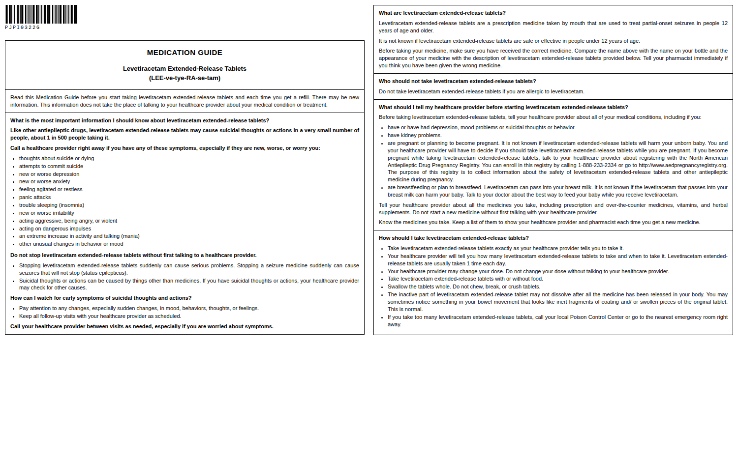PJPI0322G
MEDICATION GUIDE
Levetiracetam Extended-Release Tablets
(LEE-ve-tye-RA-se-tam)
Read this Medication Guide before you start taking levetiracetam extended-release tablets and each time you get a refill. There may be new information. This information does not take the place of talking to your healthcare provider about your medical condition or treatment.
What is the most important information I should know about levetiracetam extended-release tablets?
Like other antiepileptic drugs, levetiracetam extended-release tablets may cause suicidal thoughts or actions in a very small number of people, about 1 in 500 people taking it.
Call a healthcare provider right away if you have any of these symptoms, especially if they are new, worse, or worry you:
thoughts about suicide or dying
attempts to commit suicide
new or worse depression
new or worse anxiety
feeling agitated or restless
panic attacks
trouble sleeping (insomnia)
new or worse irritability
acting aggressive, being angry, or violent
acting on dangerous impulses
an extreme increase in activity and talking (mania)
other unusual changes in behavior or mood
Do not stop levetiracetam extended-release tablets without first talking to a healthcare provider.
Stopping levetiracetam extended-release tablets suddenly can cause serious problems. Stopping a seizure medicine suddenly can cause seizures that will not stop (status epilepticus).
Suicidal thoughts or actions can be caused by things other than medicines. If you have suicidal thoughts or actions, your healthcare provider may check for other causes.
How can I watch for early symptoms of suicidal thoughts and actions?
Pay attention to any changes, especially sudden changes, in mood, behaviors, thoughts, or feelings.
Keep all follow-up visits with your healthcare provider as scheduled.
Call your healthcare provider between visits as needed, especially if you are worried about symptoms.
What are levetiracetam extended-release tablets?
Levetiracetam extended-release tablets are a prescription medicine taken by mouth that are used to treat partial-onset seizures in people 12 years of age and older.
It is not known if levetiracetam extended-release tablets are safe or effective in people under 12 years of age.
Before taking your medicine, make sure you have received the correct medicine. Compare the name above with the name on your bottle and the appearance of your medicine with the description of levetiracetam extended-release tablets provided below. Tell your pharmacist immediately if you think you have been given the wrong medicine.
Who should not take levetiracetam extended-release tablets?
Do not take levetiracetam extended-release tablets if you are allergic to levetiracetam.
What should I tell my healthcare provider before starting levetiracetam extended-release tablets?
Before taking levetiracetam extended-release tablets, tell your healthcare provider about all of your medical conditions, including if you:
have or have had depression, mood problems or suicidal thoughts or behavior.
have kidney problems.
are pregnant or planning to become pregnant. It is not known if levetiracetam extended-release tablets will harm your unborn baby. You and your healthcare provider will have to decide if you should take levetiracetam extended-release tablets while you are pregnant. If you become pregnant while taking levetiracetam extended-release tablets, talk to your healthcare provider about registering with the North American Antiepileptic Drug Pregnancy Registry. You can enroll in this registry by calling 1-888-233-2334 or go to http://www.aedpregnancyregistry.org. The purpose of this registry is to collect information about the safety of levetiracetam extended-release tablets and other antiepileptic medicine during pregnancy.
are breastfeeding or plan to breastfeed. Levetiracetam can pass into your breast milk. It is not known if the levetiracetam that passes into your breast milk can harm your baby. Talk to your doctor about the best way to feed your baby while you receive levetiracetam.
Tell your healthcare provider about all the medicines you take, including prescription and over-the-counter medicines, vitamins, and herbal supplements. Do not start a new medicine without first talking with your healthcare provider.
Know the medicines you take. Keep a list of them to show your healthcare provider and pharmacist each time you get a new medicine.
How should I take levetiracetam extended-release tablets?
Take levetiracetam extended-release tablets exactly as your healthcare provider tells you to take it.
Your healthcare provider will tell you how many levetiracetam extended-release tablets to take and when to take it. Levetiracetam extended-release tablets are usually taken 1 time each day.
Your healthcare provider may change your dose. Do not change your dose without talking to your healthcare provider.
Take levetiracetam extended-release tablets with or without food.
Swallow the tablets whole. Do not chew, break, or crush tablets.
The inactive part of levetiracetam extended-release tablet may not dissolve after all the medicine has been released in your body. You may sometimes notice something in your bowel movement that looks like inert fragments of coating and/ or swollen pieces of the original tablet. This is normal.
If you take too many levetiracetam extended-release tablets, call your local Poison Control Center or go to the nearest emergency room right away.